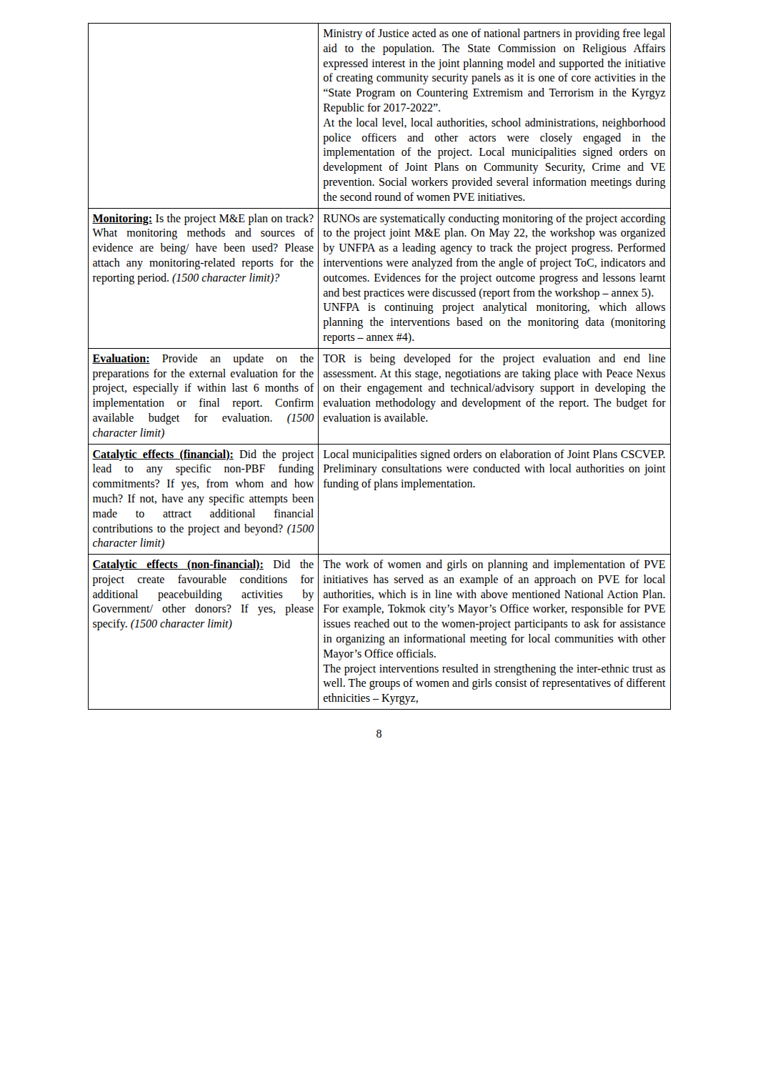| | Ministry of Justice acted as one of national partners in providing free legal aid to the population. The State Commission on Religious Affairs expressed interest in the joint planning model and supported the initiative of creating community security panels as it is one of core activities in the “State Program on Countering Extremism and Terrorism in the Kyrgyz Republic for 2017-2022”. At the local level, local authorities, school administrations, neighborhood police officers and other actors were closely engaged in the implementation of the project. Local municipalities signed orders on development of Joint Plans on Community Security, Crime and VE prevention. Social workers provided several information meetings during the second round of women PVE initiatives. |
| Monitoring: Is the project M&E plan on track? What monitoring methods and sources of evidence are being/ have been used? Please attach any monitoring-related reports for the reporting period. (1500 character limit)? | RUNOs are systematically conducting monitoring of the project according to the project joint M&E plan. On May 22, the workshop was organized by UNFPA as a leading agency to track the project progress. Performed interventions were analyzed from the angle of project ToC, indicators and outcomes. Evidences for the project outcome progress and lessons learnt and best practices were discussed (report from the workshop – annex 5). UNFPA is continuing project analytical monitoring, which allows planning the interventions based on the monitoring data (monitoring reports – annex #4). |
| Evaluation: Provide an update on the preparations for the external evaluation for the project, especially if within last 6 months of implementation or final report. Confirm available budget for evaluation. (1500 character limit) | TOR is being developed for the project evaluation and end line assessment. At this stage, negotiations are taking place with Peace Nexus on their engagement and technical/advisory support in developing the evaluation methodology and development of the report. The budget for evaluation is available. |
| Catalytic effects (financial): Did the project lead to any specific non-PBF funding commitments? If yes, from whom and how much? If not, have any specific attempts been made to attract additional financial contributions to the project and beyond? (1500 character limit) | Local municipalities signed orders on elaboration of Joint Plans CSCVEP. Preliminary consultations were conducted with local authorities on joint funding of plans implementation. |
| Catalytic effects (non-financial): Did the project create favourable conditions for additional peacebuilding activities by Government/ other donors? If yes, please specify. (1500 character limit) | The work of women and girls on planning and implementation of PVE initiatives has served as an example of an approach on PVE for local authorities, which is in line with above mentioned National Action Plan. For example, Tokmok city’s Mayor’s Office worker, responsible for PVE issues reached out to the women-project participants to ask for assistance in organizing an informational meeting for local communities with other Mayor’s Office officials. The project interventions resulted in strengthening the inter-ethnic trust as well. The groups of women and girls consist of representatives of different ethnicities – Kyrgyz, |
8